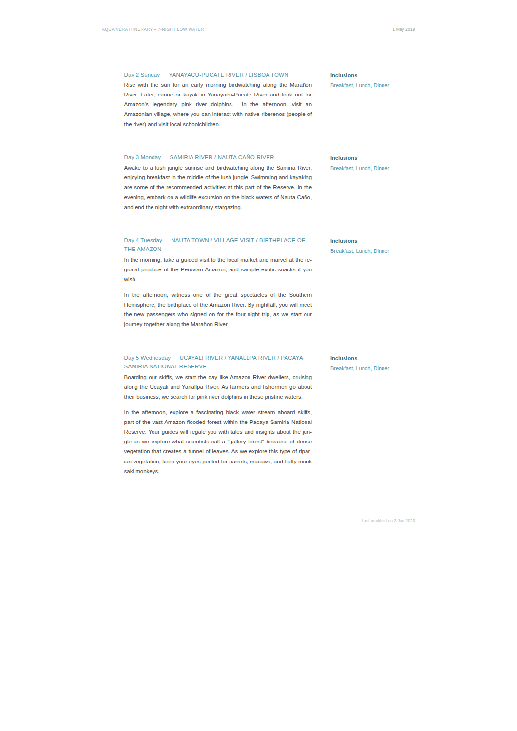Aqua Nera Itinerary – 7-Night Low Water 1 May 2019
Day 2 Sunday Yanayacu-Pucate River / Lisboa Town
Rise with the sun for an early morning birdwatching along the Marañon River. Later, canoe or kayak in Yanayacu-Pucate River and look out for Amazon's legendary pink river dolphins. In the afternoon, visit an Amazonian village, where you can interact with native riberenos (people of the river) and visit local schoolchildren.
Inclusions
Breakfast, Lunch, Dinner
Day 3 Monday Samiria River / Nauta Caño River
Awake to a lush jungle sunrise and birdwatching along the Samiria River, enjoying breakfast in the middle of the lush jungle. Swimming and kayaking are some of the recommended activities at this part of the Reserve. In the evening, embark on a wildlife excursion on the black waters of Nauta Caño, and end the night with extraordinary stargazing.
Inclusions
Breakfast, Lunch, Dinner
Day 4 Tuesday Nauta Town / Village Visit / Birthplace of the Amazon
In the morning, take a guided visit to the local market and marvel at the regional produce of the Peruvian Amazon, and sample exotic snacks if you wish.
In the afternoon, witness one of the great spectacles of the Southern Hemisphere, the birthplace of the Amazon River. By nightfall, you will meet the new passengers who signed on for the four-night trip, as we start our journey together along the Marañon River.
Inclusions
Breakfast, Lunch, Dinner
Day 5 Wednesday Ucayali River / Yanallpa River / Pacaya Samiria National Reserve
Boarding our skiffs, we start the day like Amazon River dwellers, cruising along the Ucayali and Yanallpa River. As farmers and fishermen go about their business, we search for pink river dolphins in these pristine waters.
In the afternoon, explore a fascinating black water stream aboard skiffs, part of the vast Amazon flooded forest within the Pacaya Samiria National Reserve. Your guides will regale you with tales and insights about the jungle as we explore what scientists call a "gallery forest" because of dense vegetation that creates a tunnel of leaves. As we explore this type of riparian vegetation, keep your eyes peeled for parrots, macaws, and fluffy monk saki monkeys.
Inclusions
Breakfast, Lunch, Dinner
Last modified on 3 Jan 2020